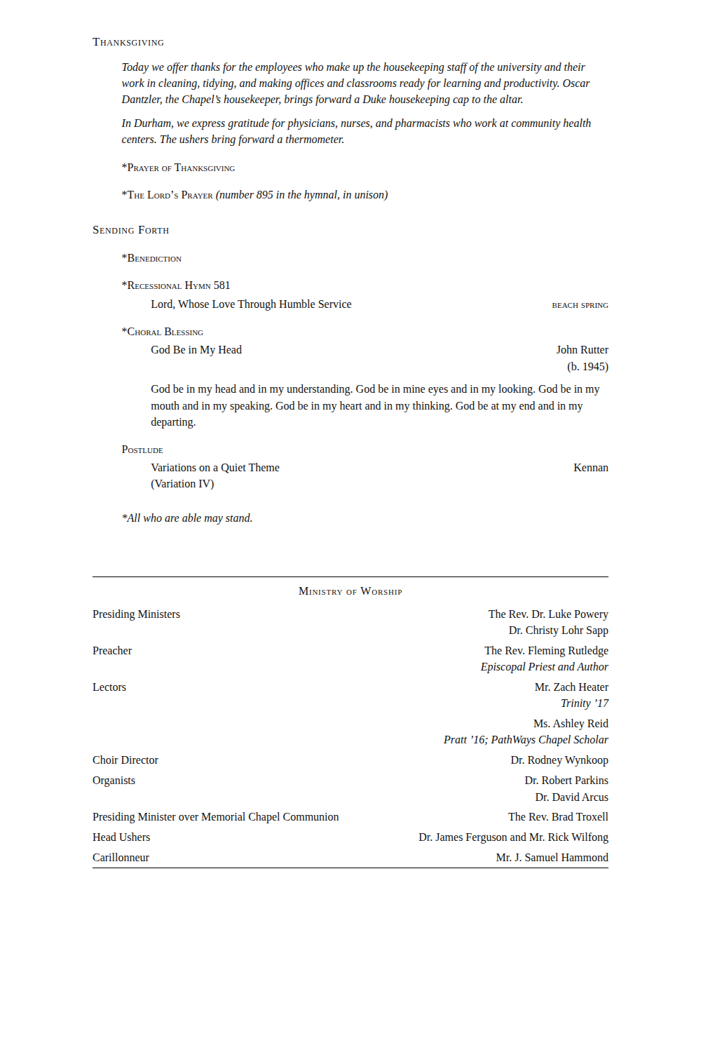Thanksgiving
Today we offer thanks for the employees who make up the housekeeping staff of the university and their work in cleaning, tidying, and making offices and classrooms ready for learning and productivity. Oscar Dantzler, the Chapel’s housekeeper, brings forward a Duke housekeeping cap to the altar.
In Durham, we express gratitude for physicians, nurses, and pharmacists who work at community health centers. The ushers bring forward a thermometer.
*Prayer of Thanksgiving
*The Lord’s Prayer (number 895 in the hymnal, in unison)
Sending Forth
*Benediction
*Recessional Hymn 581
Lord, Whose Love Through Humble Service beach spring
*Choral Blessing
God Be in My Head John Rutter
(b. 1945)
God be in my head and in my understanding. God be in mine eyes and in my looking. God be in my mouth and in my speaking. God be in my heart and in my thinking. God be at my end and in my departing.
Postlude
Variations on a Quiet Theme Kennan
(Variation IV)
*All who are able may stand.
Ministry of Worship
| Presiding Ministers | The Rev. Dr. Luke Powery Dr. Christy Lohr Sapp |
| Preacher | The Rev. Fleming Rutledge Episcopal Priest and Author |
| Lectors | Mr. Zach Heater Trinity ’17 |
| | Ms. Ashley Reid Pratt ’16; PathWays Chapel Scholar |
| Choir Director | Dr. Rodney Wynkoop |
| Organists | Dr. Robert Parkins Dr. David Arcus |
| Presiding Minister over Memorial Chapel Communion | The Rev. Brad Troxell |
| Head Ushers | Dr. James Ferguson and Mr. Rick Wilfong |
| Carillonneur | Mr. J. Samuel Hammond |